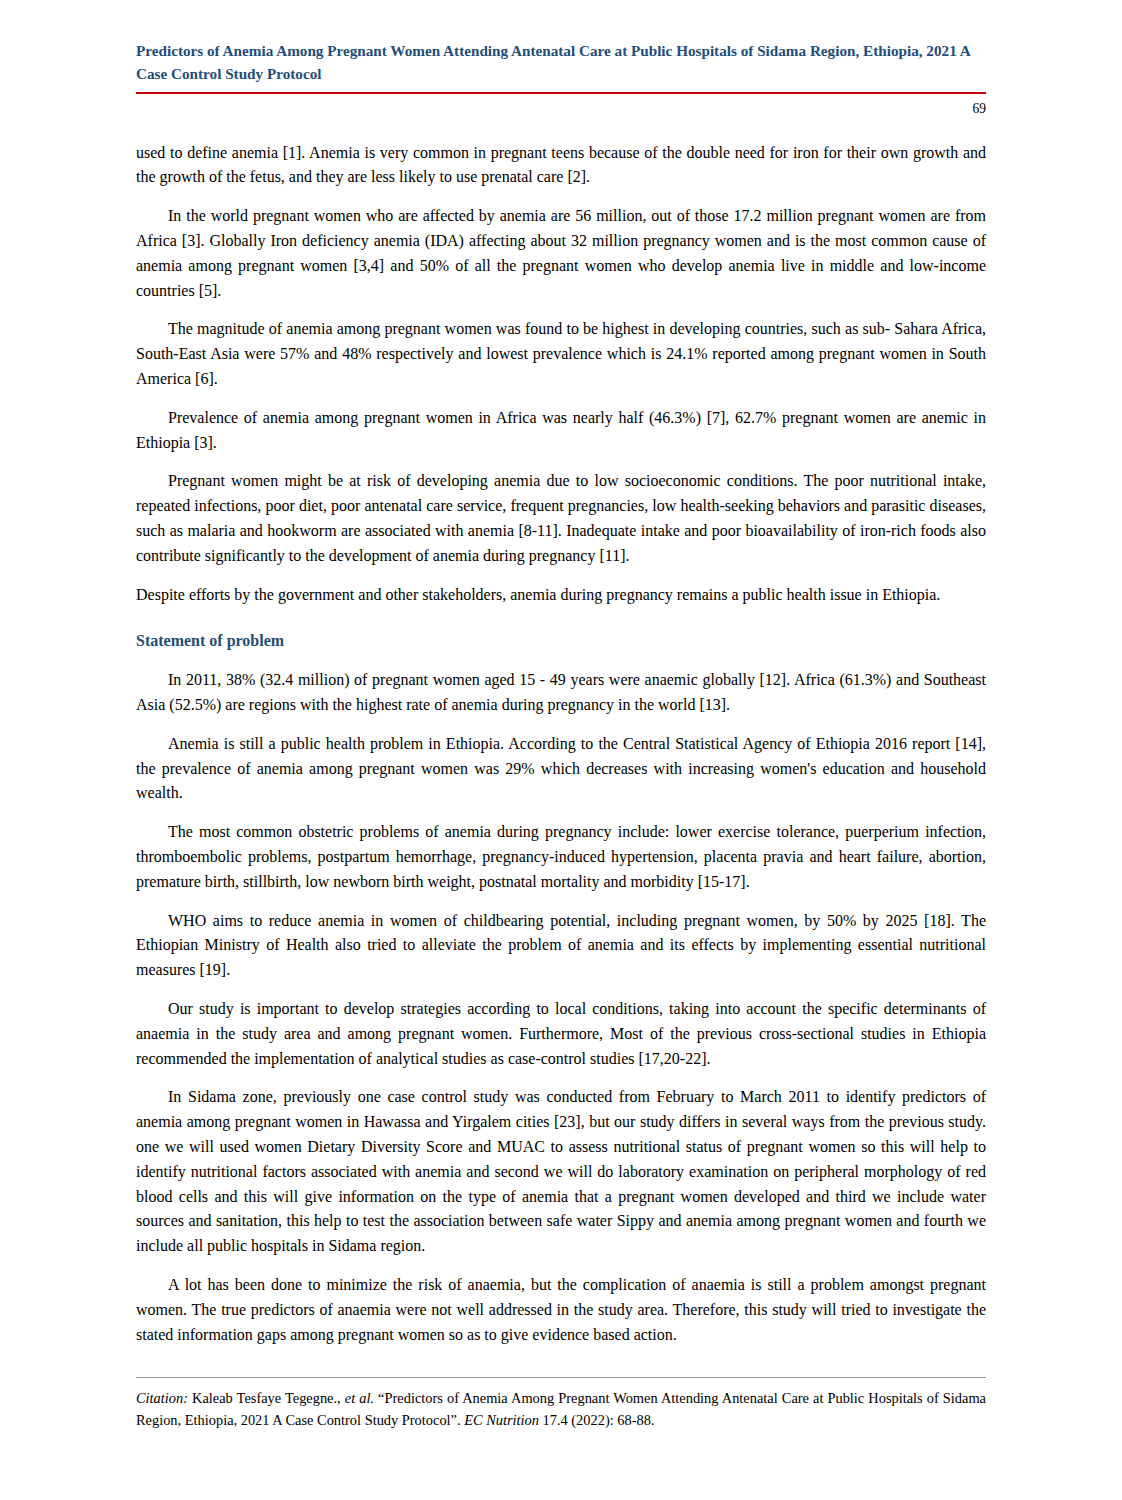Predictors of Anemia Among Pregnant Women Attending Antenatal Care at Public Hospitals of Sidama Region, Ethiopia, 2021 A Case Control Study Protocol
69
used to define anemia [1]. Anemia is very common in pregnant teens because of the double need for iron for their own growth and the growth of the fetus, and they are less likely to use prenatal care [2].
In the world pregnant women who are affected by anemia are 56 million, out of those 17.2 million pregnant women are from Africa [3]. Globally Iron deficiency anemia (IDA) affecting about 32 million pregnancy women and is the most common cause of anemia among pregnant women [3,4] and 50% of all the pregnant women who develop anemia live in middle and low-income countries [5].
The magnitude of anemia among pregnant women was found to be highest in developing countries, such as sub- Sahara Africa, South-East Asia were 57% and 48% respectively and lowest prevalence which is 24.1% reported among pregnant women in South America [6].
Prevalence of anemia among pregnant women in Africa was nearly half (46.3%) [7], 62.7% pregnant women are anemic in Ethiopia [3].
Pregnant women might be at risk of developing anemia due to low socioeconomic conditions. The poor nutritional intake, repeated infections, poor diet, poor antenatal care service, frequent pregnancies, low health-seeking behaviors and parasitic diseases, such as malaria and hookworm are associated with anemia [8-11]. Inadequate intake and poor bioavailability of iron-rich foods also contribute significantly to the development of anemia during pregnancy [11].
Despite efforts by the government and other stakeholders, anemia during pregnancy remains a public health issue in Ethiopia.
Statement of problem
In 2011, 38% (32.4 million) of pregnant women aged 15 - 49 years were anaemic globally [12]. Africa (61.3%) and Southeast Asia (52.5%) are regions with the highest rate of anemia during pregnancy in the world [13].
Anemia is still a public health problem in Ethiopia. According to the Central Statistical Agency of Ethiopia 2016 report [14], the prevalence of anemia among pregnant women was 29% which decreases with increasing women's education and household wealth.
The most common obstetric problems of anemia during pregnancy include: lower exercise tolerance, puerperium infection, thromboembolic problems, postpartum hemorrhage, pregnancy-induced hypertension, placenta pravia and heart failure, abortion, premature birth, stillbirth, low newborn birth weight, postnatal mortality and morbidity [15-17].
WHO aims to reduce anemia in women of childbearing potential, including pregnant women, by 50% by 2025 [18]. The Ethiopian Ministry of Health also tried to alleviate the problem of anemia and its effects by implementing essential nutritional measures [19].
Our study is important to develop strategies according to local conditions, taking into account the specific determinants of anaemia in the study area and among pregnant women. Furthermore, Most of the previous cross-sectional studies in Ethiopia recommended the implementation of analytical studies as case-control studies [17,20-22].
In Sidama zone, previously one case control study was conducted from February to March 2011 to identify predictors of anemia among pregnant women in Hawassa and Yirgalem cities [23], but our study differs in several ways from the previous study. one we will used women Dietary Diversity Score and MUAC to assess nutritional status of pregnant women so this will help to identify nutritional factors associated with anemia and second we will do laboratory examination on peripheral morphology of red blood cells and this will give information on the type of anemia that a pregnant women developed and third we include water sources and sanitation, this help to test the association between safe water Sippy and anemia among pregnant women and fourth we include all public hospitals in Sidama region.
A lot has been done to minimize the risk of anaemia, but the complication of anaemia is still a problem amongst pregnant women. The true predictors of anaemia were not well addressed in the study area. Therefore, this study will tried to investigate the stated information gaps among pregnant women so as to give evidence based action.
Citation: Kaleab Tesfaye Tegegne., et al. “Predictors of Anemia Among Pregnant Women Attending Antenatal Care at Public Hospitals of Sidama Region, Ethiopia, 2021 A Case Control Study Protocol”. EC Nutrition 17.4 (2022): 68-88.